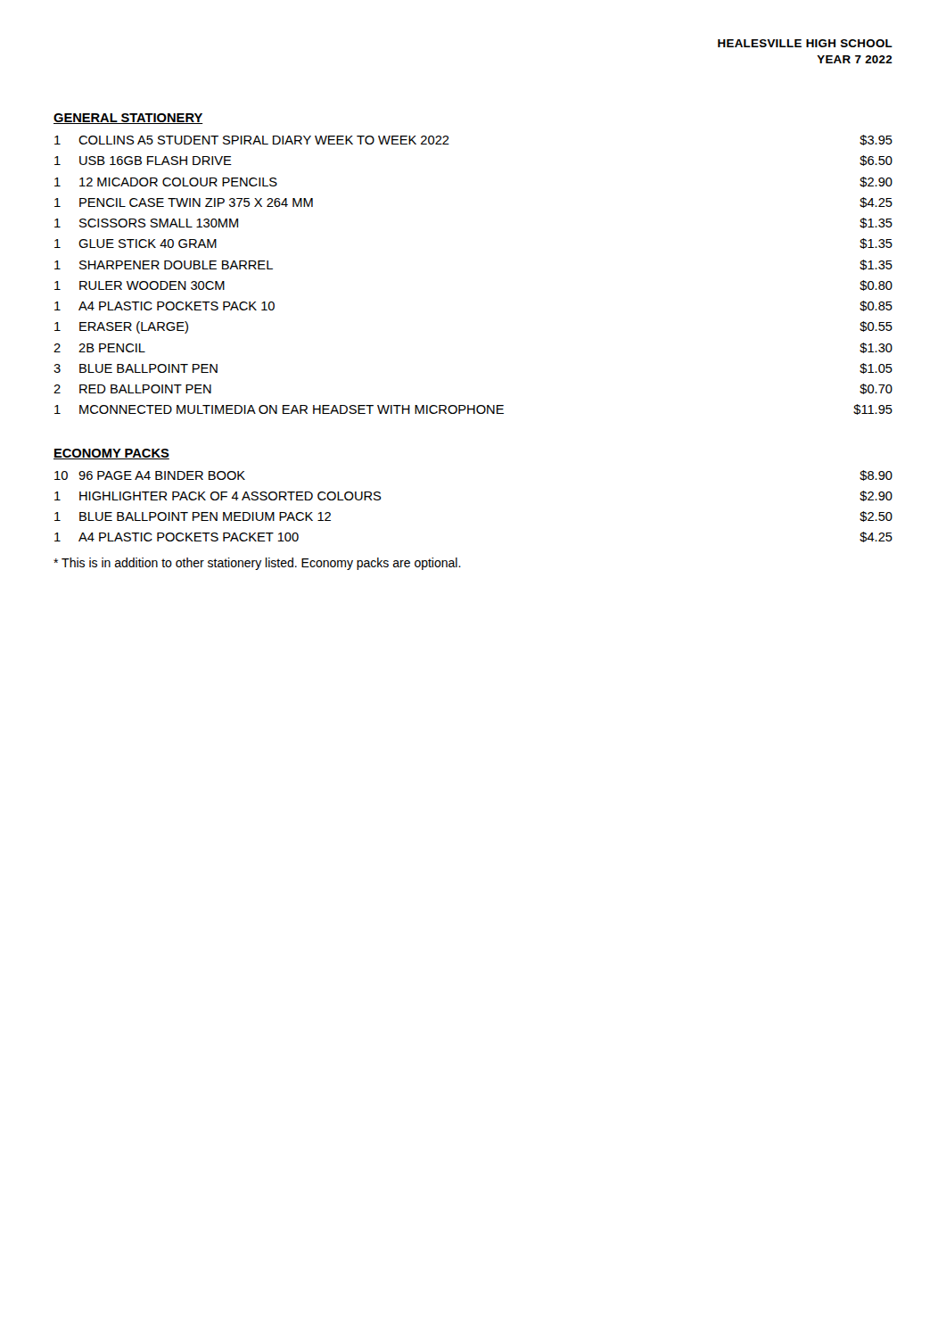HEALESVILLE HIGH SCHOOL
YEAR 7 2022
GENERAL STATIONERY
| 1 | COLLINS A5 STUDENT SPIRAL DIARY WEEK TO WEEK 2022 | $3.95 |
| 1 | USB 16GB FLASH DRIVE | $6.50 |
| 1 | 12 MICADOR COLOUR PENCILS | $2.90 |
| 1 | PENCIL CASE TWIN ZIP 375 X 264 MM | $4.25 |
| 1 | SCISSORS SMALL 130MM | $1.35 |
| 1 | GLUE STICK 40 GRAM | $1.35 |
| 1 | SHARPENER DOUBLE BARREL | $1.35 |
| 1 | RULER WOODEN 30CM | $0.80 |
| 1 | A4 PLASTIC POCKETS PACK 10 | $0.85 |
| 1 | ERASER (LARGE) | $0.55 |
| 2 | 2B PENCIL | $1.30 |
| 3 | BLUE BALLPOINT PEN | $1.05 |
| 2 | RED BALLPOINT PEN | $0.70 |
| 1 | MCONNECTED MULTIMEDIA ON EAR HEADSET WITH MICROPHONE | $11.95 |
ECONOMY PACKS
| 10 | 96 PAGE A4 BINDER BOOK | $8.90 |
| 1 | HIGHLIGHTER PACK OF 4 ASSORTED COLOURS | $2.90 |
| 1 | BLUE BALLPOINT PEN MEDIUM PACK 12 | $2.50 |
| 1 | A4 PLASTIC POCKETS PACKET 100 | $4.25 |
* This is in addition to other stationery listed. Economy packs are optional.